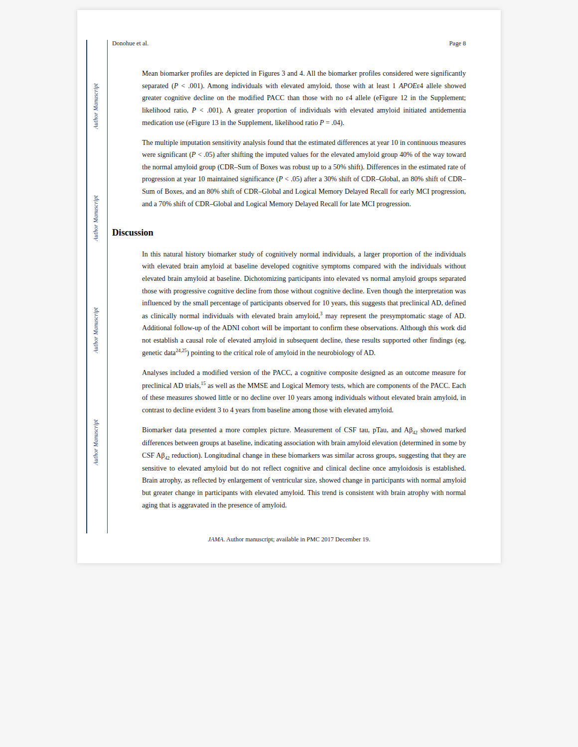Author Manuscript Author Manuscript Author Manuscript Author Manuscript
Donohue et al.
Page 8
Mean biomarker profiles are depicted in Figures 3 and 4. All the biomarker profiles considered were significantly separated (P < .001). Among individuals with elevated amyloid, those with at least 1 APOEε4 allele showed greater cognitive decline on the modified PACC than those with no ε4 allele (eFigure 12 in the Supplement; likelihood ratio, P < .001). A greater proportion of individuals with elevated amyloid initiated antidementia medication use (eFigure 13 in the Supplement, likelihood ratio P = .04).
The multiple imputation sensitivity analysis found that the estimated differences at year 10 in continuous measures were significant (P < .05) after shifting the imputed values for the elevated amyloid group 40% of the way toward the normal amyloid group (CDR–Sum of Boxes was robust up to a 50% shift). Differences in the estimated rate of progression at year 10 maintained significance (P < .05) after a 30% shift of CDR–Global, an 80% shift of CDR–Sum of Boxes, and an 80% shift of CDR–Global and Logical Memory Delayed Recall for early MCI progression, and a 70% shift of CDR–Global and Logical Memory Delayed Recall for late MCI progression.
Discussion
In this natural history biomarker study of cognitively normal individuals, a larger proportion of the individuals with elevated brain amyloid at baseline developed cognitive symptoms compared with the individuals without elevated brain amyloid at baseline. Dichotomizing participants into elevated vs normal amyloid groups separated those with progressive cognitive decline from those without cognitive decline. Even though the interpretation was influenced by the small percentage of participants observed for 10 years, this suggests that preclinical AD, defined as clinically normal individuals with elevated brain amyloid,3 may represent the presymptomatic stage of AD. Additional follow-up of the ADNI cohort will be important to confirm these observations. Although this work did not establish a causal role of elevated amyloid in subsequent decline, these results supported other findings (eg, genetic data24,25) pointing to the critical role of amyloid in the neurobiology of AD.
Analyses included a modified version of the PACC, a cognitive composite designed as an outcome measure for preclinical AD trials,15 as well as the MMSE and Logical Memory tests, which are components of the PACC. Each of these measures showed little or no decline over 10 years among individuals without elevated brain amyloid, in contrast to decline evident 3 to 4 years from baseline among those with elevated amyloid.
Biomarker data presented a more complex picture. Measurement of CSF tau, pTau, and Aβ42 showed marked differences between groups at baseline, indicating association with brain amyloid elevation (determined in some by CSF Aβ42 reduction). Longitudinal change in these biomarkers was similar across groups, suggesting that they are sensitive to elevated amyloid but do not reflect cognitive and clinical decline once amyloidosis is established. Brain atrophy, as reflected by enlargement of ventricular size, showed change in participants with normal amyloid but greater change in participants with elevated amyloid. This trend is consistent with brain atrophy with normal aging that is aggravated in the presence of amyloid.
JAMA. Author manuscript; available in PMC 2017 December 19.